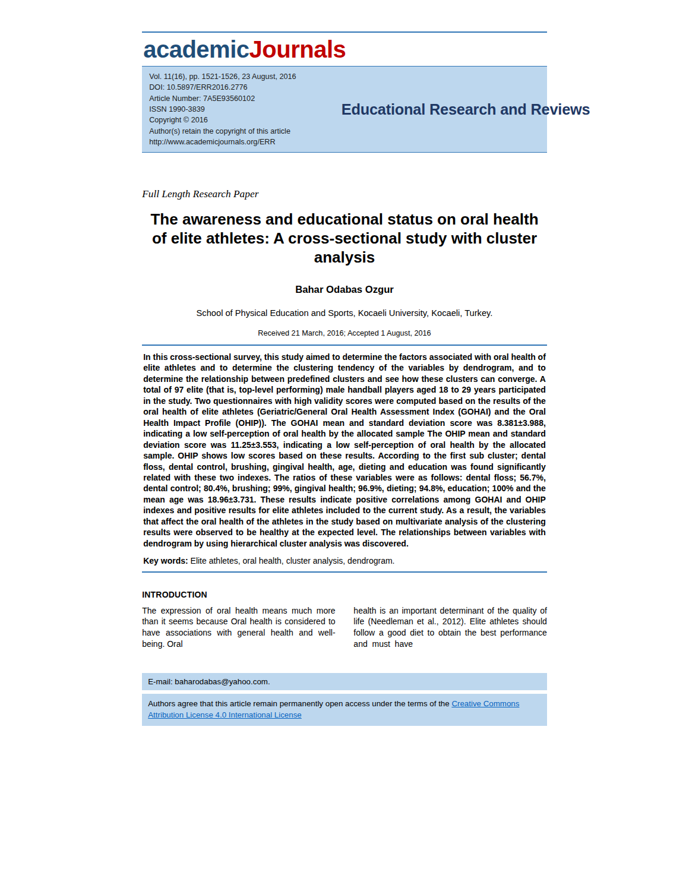academic Journals
Vol. 11(16), pp. 1521-1526, 23 August, 2016
DOI: 10.5897/ERR2016.2776
Article Number: 7A5E93560102
ISSN 1990-3839
Copyright © 2016
Author(s) retain the copyright of this article
http://www.academicjournals.org/ERR
Educational Research and Reviews
Full Length Research Paper
The awareness and educational status on oral health of elite athletes: A cross-sectional study with cluster analysis
Bahar Odabas Ozgur
School of Physical Education and Sports, Kocaeli University, Kocaeli, Turkey.
Received 21 March, 2016; Accepted 1 August, 2016
In this cross-sectional survey, this study aimed to determine the factors associated with oral health of elite athletes and to determine the clustering tendency of the variables by dendrogram, and to determine the relationship between predefined clusters and see how these clusters can converge. A total of 97 elite (that is, top-level performing) male handball players aged 18 to 29 years participated in the study. Two questionnaires with high validity scores were computed based on the results of the oral health of elite athletes (Geriatric/General Oral Health Assessment Index (GOHAI) and the Oral Health Impact Profile (OHIP)). The GOHAI mean and standard deviation score was 8.381±3.988, indicating a low self-perception of oral health by the allocated sample The OHIP mean and standard deviation score was 11.25±3.553, indicating a low self-perception of oral health by the allocated sample. OHIP shows low scores based on these results. According to the first sub cluster; dental floss, dental control, brushing, gingival health, age, dieting and education was found significantly related with these two indexes. The ratios of these variables were as follows: dental floss; 56.7%, dental control; 80.4%, brushing; 99%, gingival health; 96.9%, dieting; 94.8%, education; 100% and the mean age was 18.96±3.731. These results indicate positive correlations among GOHAI and OHIP indexes and positive results for elite athletes included to the current study. As a result, the variables that affect the oral health of the athletes in the study based on multivariate analysis of the clustering results were observed to be healthy at the expected level. The relationships between variables with dendrogram by using hierarchical cluster analysis was discovered.
Key words: Elite athletes, oral health, cluster analysis, dendrogram.
INTRODUCTION
The expression of oral health means much more than it seems because Oral health is considered to have associations with general health and well-being. Oral
health is an important determinant of the quality of life (Needleman et al., 2012). Elite athletes should follow a good diet to obtain the best performance and must have
E-mail: baharodabas@yahoo.com.
Authors agree that this article remain permanently open access under the terms of the Creative Commons Attribution License 4.0 International License